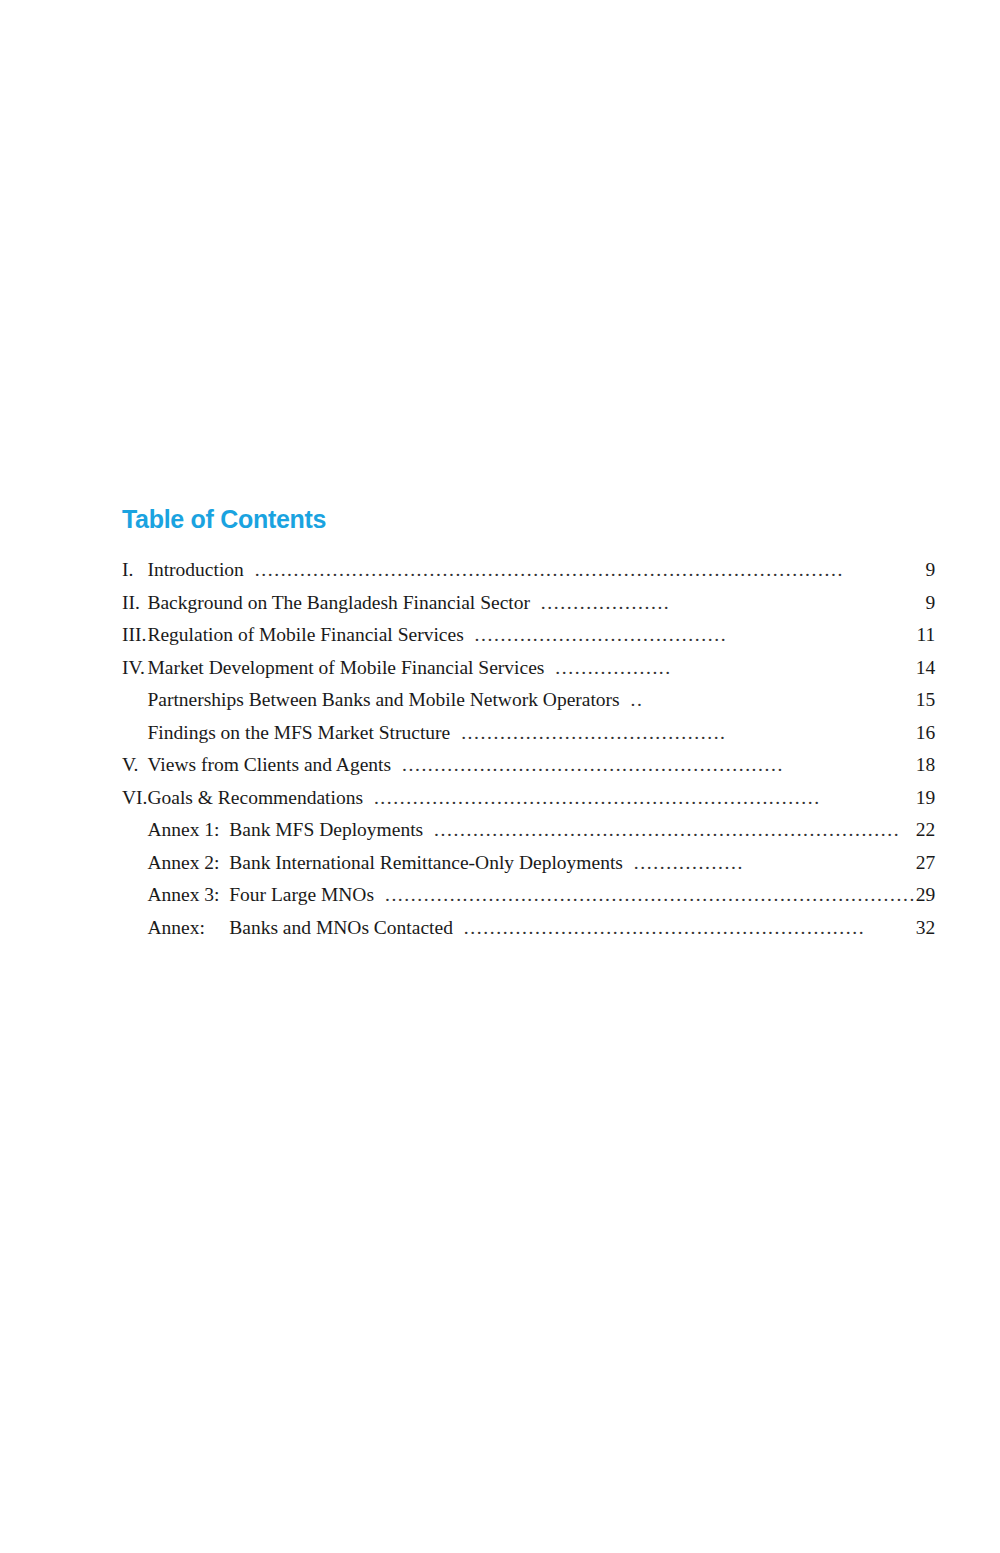Table of Contents
| I. | Introduction ........................................................................................... | 9 |
| II. | Background on The Bangladesh Financial Sector .................... | 9 |
| III. | Regulation of Mobile Financial Services ....................................... | 11 |
| IV. | Market Development of Mobile Financial Services .................. | 14 |
| | Partnerships Between Banks and Mobile Network Operators .. | 15 |
| | Findings on the MFS Market Structure ......................................... | 16 |
| V. | Views from Clients and Agents ........................................................... | 18 |
| VI. | Goals & Recommendations ..................................................................... | 19 |
| | Annex 1: Bank MFS Deployments ........................................................................ | 22 |
| | Annex 2: Bank International Remittance-Only Deployments ................. | 27 |
| | Annex 3: Four Large MNOs .................................................................................. | 29 |
| | Annex: Banks and MNOs Contacted .............................................................. | 32 |